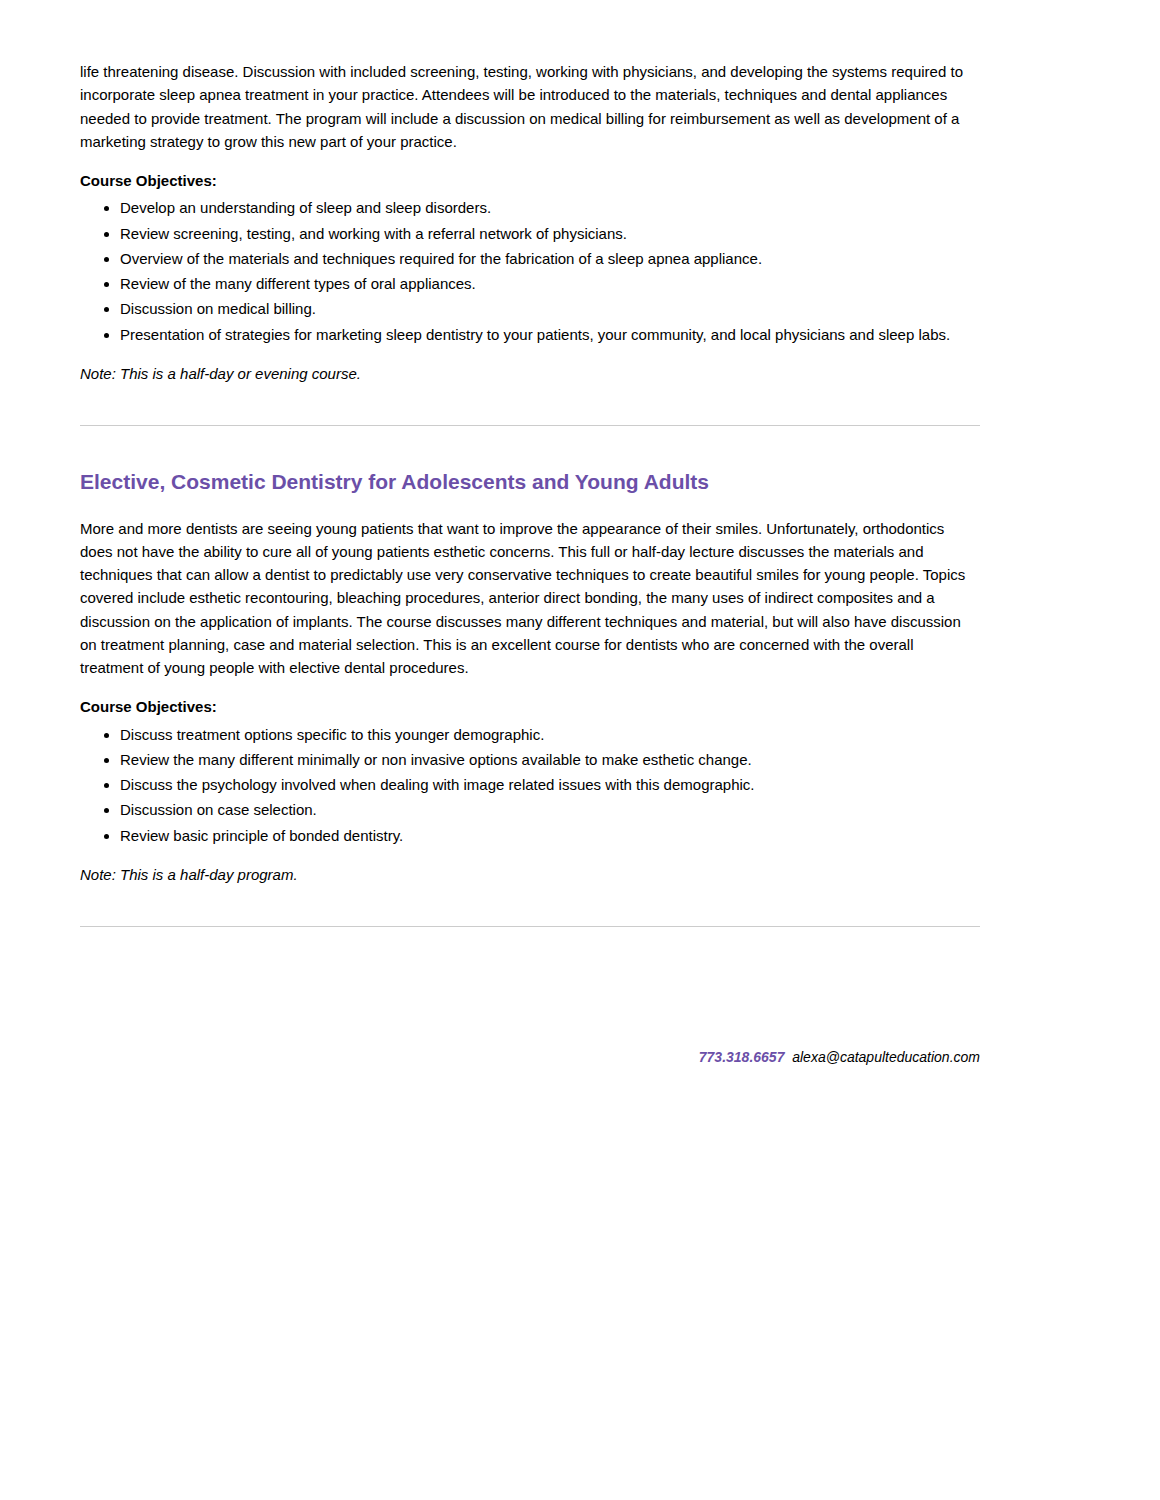life threatening disease. Discussion with included screening, testing, working with physicians, and developing the systems required to incorporate sleep apnea treatment in your practice. Attendees will be introduced to the materials, techniques and dental appliances needed to provide treatment. The program will include a discussion on medical billing for reimbursement as well as development of a marketing strategy to grow this new part of your practice.
Course Objectives:
Develop an understanding of sleep and sleep disorders.
Review screening, testing, and working with a referral network of physicians.
Overview of the materials and techniques required for the fabrication of a sleep apnea appliance.
Review of the many different types of oral appliances.
Discussion on medical billing.
Presentation of strategies for marketing sleep dentistry to your patients, your community, and local physicians and sleep labs.
Note: This is a half-day or evening course.
Elective, Cosmetic Dentistry for Adolescents and Young Adults
More and more dentists are seeing young patients that want to improve the appearance of their smiles. Unfortunately, orthodontics does not have the ability to cure all of young patients esthetic concerns. This full or half-day lecture discusses the materials and techniques that can allow a dentist to predictably use very conservative techniques to create beautiful smiles for young people. Topics covered include esthetic recontouring, bleaching procedures, anterior direct bonding, the many uses of indirect composites and a discussion on the application of implants. The course discusses many different techniques and material, but will also have discussion on treatment planning, case and material selection. This is an excellent course for dentists who are concerned with the overall treatment of young people with elective dental procedures.
Course Objectives:
Discuss treatment options specific to this younger demographic.
Review the many different minimally or non invasive options available to make esthetic change.
Discuss the psychology involved when dealing with image related issues with this demographic.
Discussion on case selection.
Review basic principle of bonded dentistry.
Note: This is a half-day program.
773.318.6657 alexa@catapulteducation.com